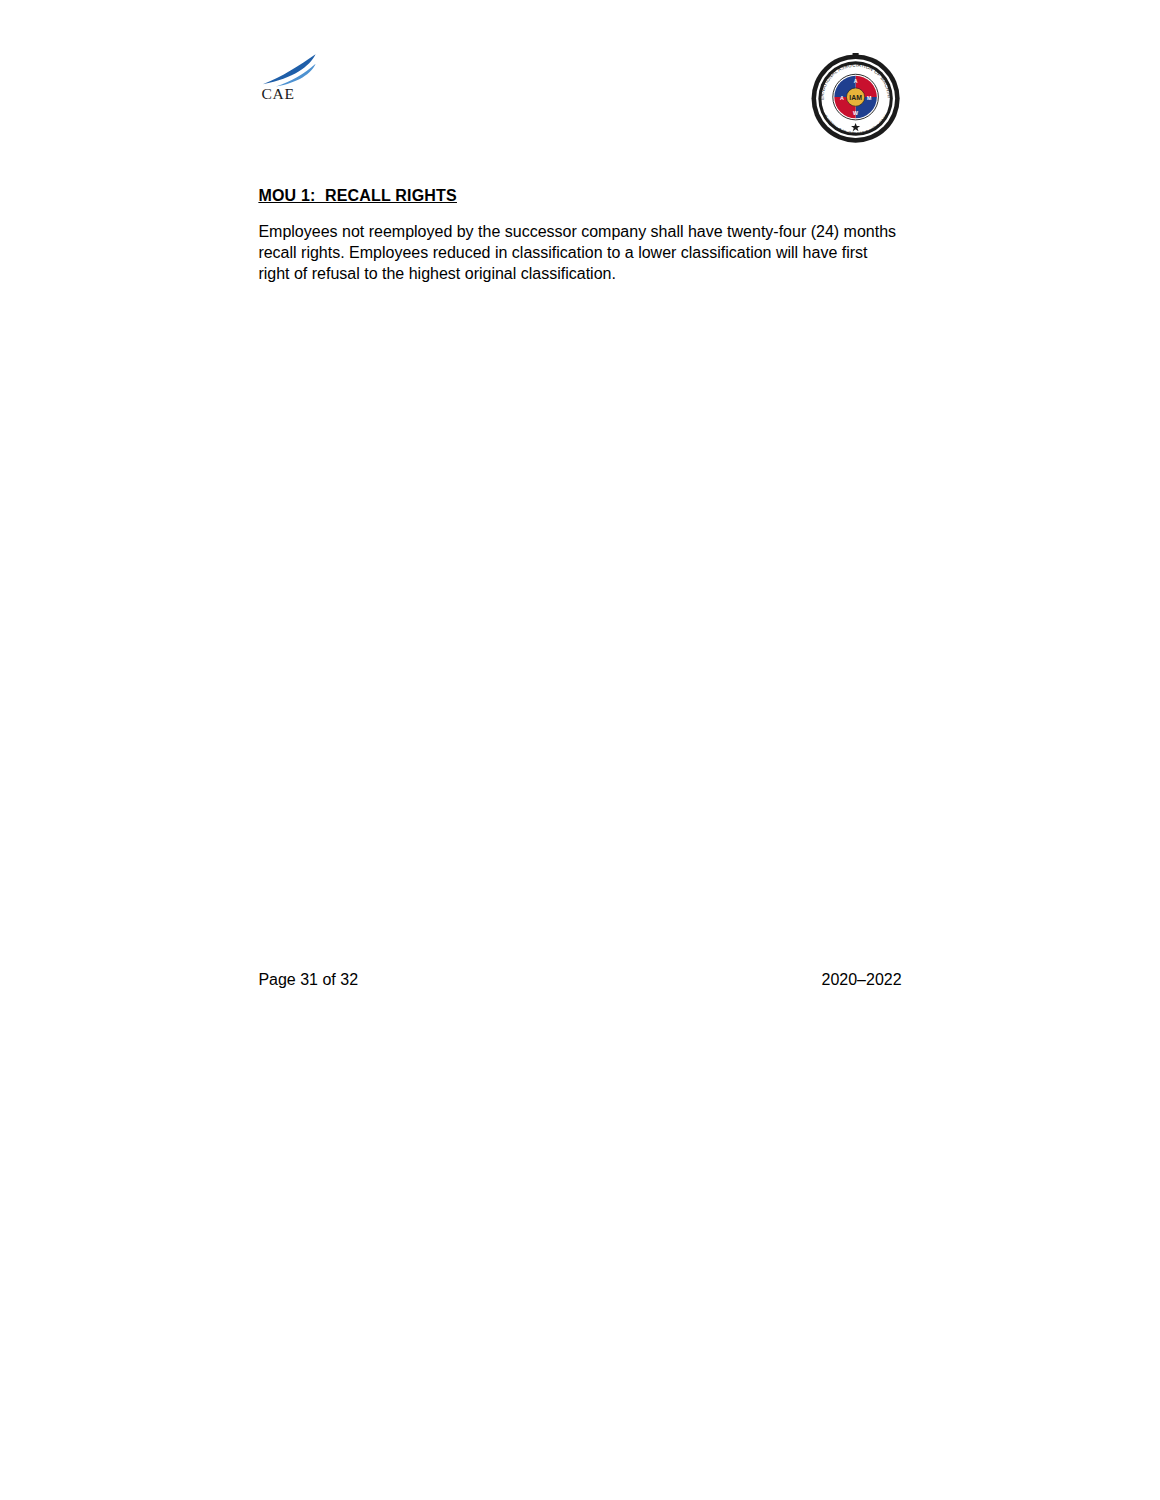CAE INTERNATIONAL ASSOCIATION OF MACHINISTS AND AEROSPACE WORKERS IAM A M W A
MOU 1: RECALL RIGHTS
Employees not reemployed by the successor company shall have twenty-four (24) months recall rights. Employees reduced in classification to a lower classification will have first right of refusal to the highest original classification.
Page 31 of 32 2020–2022